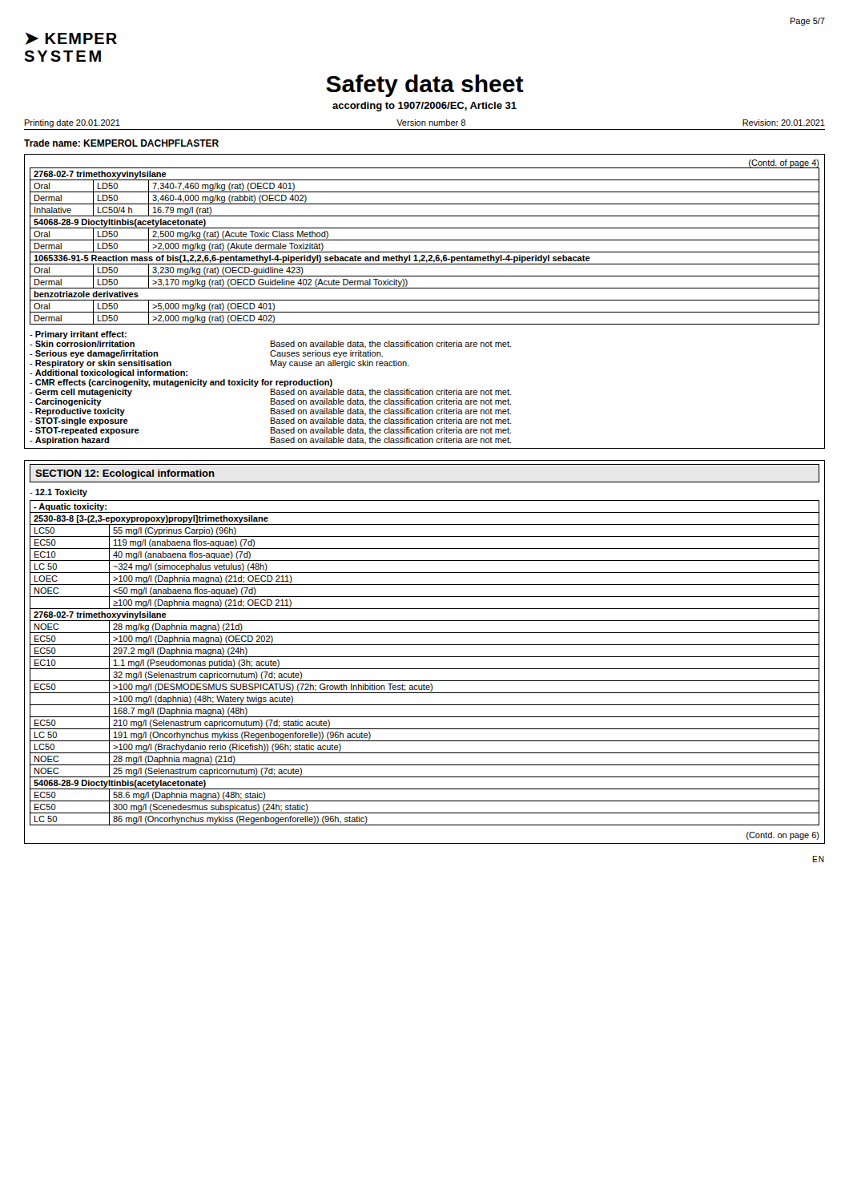Page 5/7
➤ KEMPER
SYSTEM
Safety data sheet
according to 1907/2006/EC, Article 31
Printing date 20.01.2021
Version number 8
Revision: 20.01.2021
Trade name: KEMPEROL DACHPFLASTER
(Contd. of page 4)
| 2768-02-7 trimethoxyvinylsilane |
| Oral | LD50 | 7,340-7,460 mg/kg (rat) (OECD 401) |
| Dermal | LD50 | 3,460-4,000 mg/kg (rabbit) (OECD 402) |
| Inhalative | LC50/4 h | 16.79 mg/l (rat) |
| 54068-28-9 Dioctyltinbis(acetylacetonate) |
| Oral | LD50 | 2,500 mg/kg (rat) (Acute Toxic Class Method) |
| Dermal | LD50 | >2,000 mg/kg (rat) (Akute dermale Toxizität) |
| 1065336-91-5 Reaction mass of bis(1,2,2,6,6-pentamethyl-4-piperidyl) sebacate and methyl 1,2,2,6,6-pentamethyl-4-piperidyl sebacate |
| Oral | LD50 | 3,230 mg/kg (rat) (OECD-guidline 423) |
| Dermal | LD50 | >3,170 mg/kg (rat) (OECD Guideline 402 (Acute Dermal Toxicity)) |
| benzotriazole derivatives |
| Oral | LD50 | >5,000 mg/kg (rat) (OECD 401) |
| Dermal | LD50 | >2,000 mg/kg (rat) (OECD 402) |
- Primary irritant effect:
- Skin corrosion/irritation Based on available data, the classification criteria are not met.
- Serious eye damage/irritation Causes serious eye irritation.
- Respiratory or skin sensitisation May cause an allergic skin reaction.
- Additional toxicological information:
- CMR effects (carcinogenity, mutagenicity and toxicity for reproduction)
- Germ cell mutagenicity Based on available data, the classification criteria are not met.
- Carcinogenicity Based on available data, the classification criteria are not met.
- Reproductive toxicity Based on available data, the classification criteria are not met.
- STOT-single exposure Based on available data, the classification criteria are not met.
- STOT-repeated exposure Based on available data, the classification criteria are not met.
- Aspiration hazard Based on available data, the classification criteria are not met.
SECTION 12: Ecological information
- 12.1 Toxicity
| - Aquatic toxicity: |
| 2530-83-8 [3-(2,3-epoxypropoxy)propyl]trimethoxysilane |
| LC50 | 55 mg/l (Cyprinus Carpio) (96h) |
| EC50 | 119 mg/l (anabaena flos-aquae) (7d) |
| EC10 | 40 mg/l (anabaena flos-aquae) (7d) |
| LC 50 | ~324 mg/l (simocephalus vetulus) (48h) |
| LOEC | >100 mg/l (Daphnia magna) (21d; OECD 211) |
| NOEC | <50 mg/l (anabaena flos-aquae) (7d) |
| | ≥100 mg/l (Daphnia magna) (21d; OECD 211) |
| 2768-02-7 trimethoxyvinylsilane |
| NOEC | 28 mg/kg (Daphnia magna) (21d) |
| EC50 | >100 mg/l (Daphnia magna) (OECD 202) |
| EC50 | 297.2 mg/l (Daphnia magna) (24h) |
| EC10 | 1.1 mg/l (Pseudomonas putida) (3h; acute) |
| | 32 mg/l (Selenastrum capricornutum) (7d; acute) |
| EC50 | >100 mg/l (DESMODESMUS SUBSPICATUS) (72h; Growth Inhibition Test; acute) |
| | >100 mg/l (daphnia) (48h; Watery twigs acute) |
| | 168.7 mg/l (Daphnia magna) (48h) |
| EC50 | 210 mg/l (Selenastrum capricornutum) (7d; static acute) |
| LC 50 | 191 mg/l (Oncorhynchus mykiss (Regenbogenforelle)) (96h acute) |
| LC50 | >100 mg/l (Brachydanio rerio (Ricefish)) (96h; static acute) |
| NOEC | 28 mg/l (Daphnia magna) (21d) |
| NOEC | 25 mg/l (Selenastrum capricornutum) (7d; acute) |
| 54068-28-9 Dioctyltinbis(acetylacetonate) |
| EC50 | 58.6 mg/l (Daphnia magna) (48h; staic) |
| EC50 | 300 mg/l (Scenedesmus subspicatus) (24h; static) |
| LC 50 | 86 mg/l (Oncorhynchus mykiss (Regenbogenforelle)) (96h, static) |
(Contd. on page 6)
EN